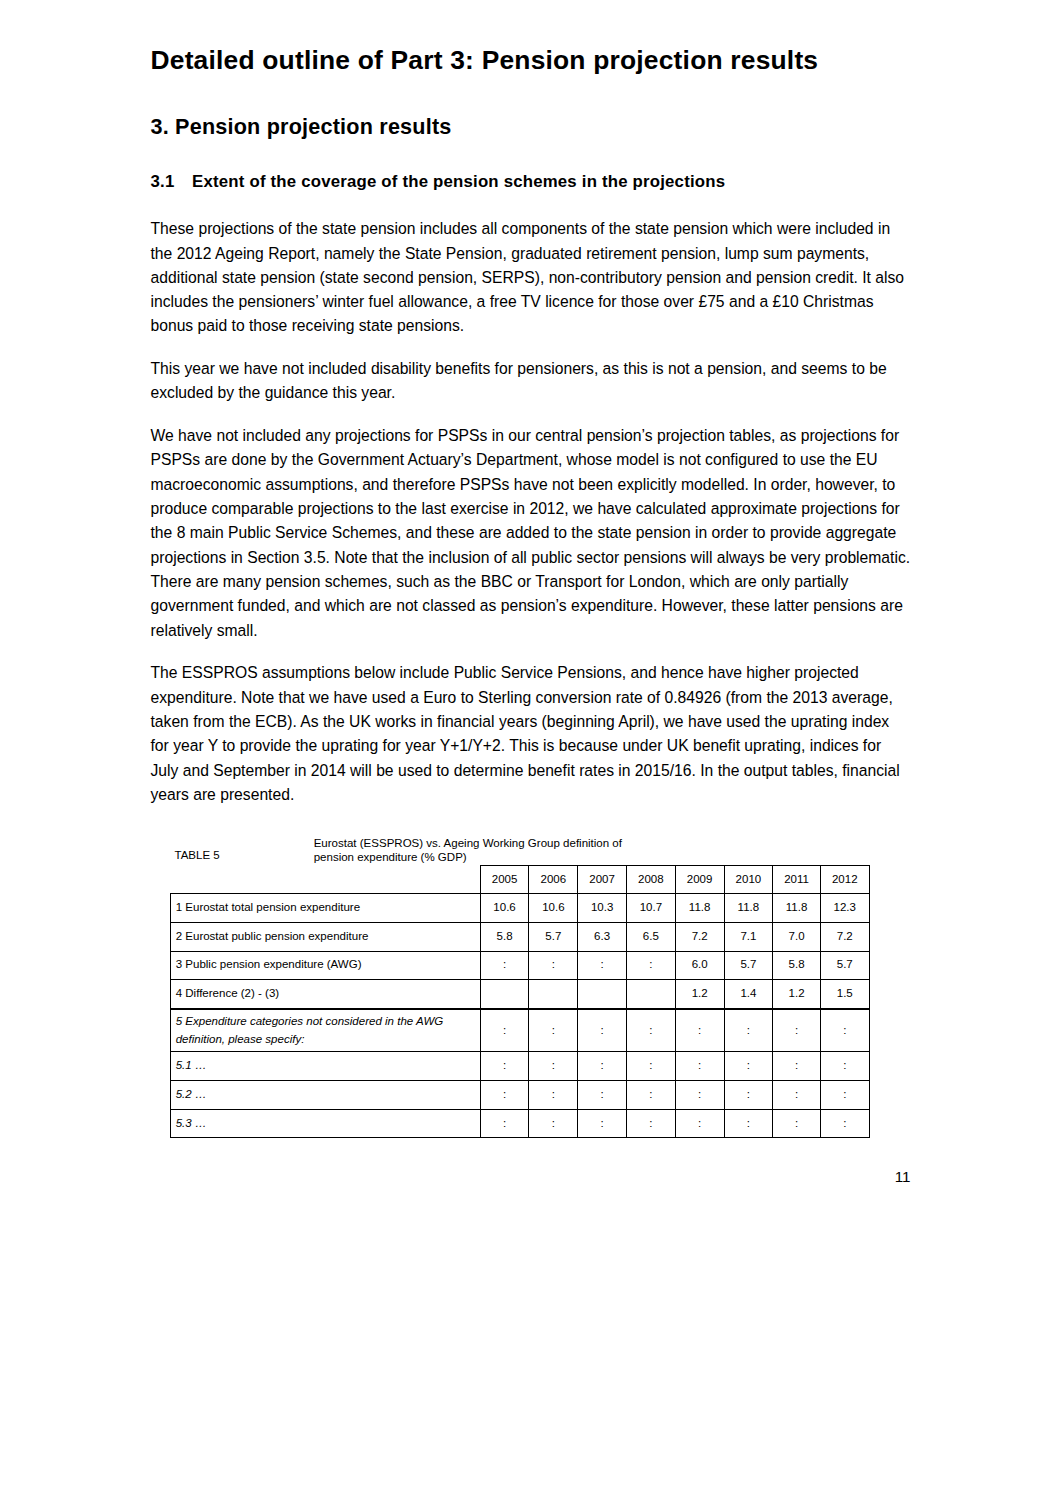Detailed outline of Part 3: Pension projection results
3. Pension projection results
3.1 Extent of the coverage of the pension schemes in the projections
These projections of the state pension includes all components of the state pension which were included in the 2012 Ageing Report, namely the State Pension, graduated retirement pension, lump sum payments, additional state pension (state second pension, SERPS), non-contributory pension and pension credit. It also includes the pensioners’ winter fuel allowance, a free TV licence for those over £75 and a £10 Christmas bonus paid to those receiving state pensions.
This year we have not included disability benefits for pensioners, as this is not a pension, and seems to be excluded by the guidance this year.
We have not included any projections for PSPSs in our central pension’s projection tables, as projections for PSPSs are done by the Government Actuary’s Department, whose model is not configured to use the EU macroeconomic assumptions, and therefore PSPSs have not been explicitly modelled. In order, however, to produce comparable projections to the last exercise in 2012, we have calculated approximate projections for the 8 main Public Service Schemes, and these are added to the state pension in order to provide aggregate projections in Section 3.5. Note that the inclusion of all public sector pensions will always be very problematic. There are many pension schemes, such as the BBC or Transport for London, which are only partially government funded, and which are not classed as pension’s expenditure. However, these latter pensions are relatively small.
The ESSPROS assumptions below include Public Service Pensions, and hence have higher projected expenditure. Note that we have used a Euro to Sterling conversion rate of 0.84926 (from the 2013 average, taken from the ECB). As the UK works in financial years (beginning April), we have used the uprating index for year Y to provide the uprating for year Y+1/Y+2. This is because under UK benefit uprating, indices for July and September in 2014 will be used to determine benefit rates in 2015/16. In the output tables, financial years are presented.
TABLE 5
Eurostat (ESSPROS) vs. Ageing Working Group definition of
pension expenditure (% GDP)
| | 2005 | 2006 | 2007 | 2008 | 2009 | 2010 | 2011 | 2012 |
| --- | --- | --- | --- | --- | --- | --- | --- | --- |
| 1 Eurostat total pension expenditure | 10.6 | 10.6 | 10.3 | 10.7 | 11.8 | 11.8 | 11.8 | 12.3 |
| 2 Eurostat public pension expenditure | 5.8 | 5.7 | 6.3 | 6.5 | 7.2 | 7.1 | 7.0 | 7.2 |
| 3 Public pension expenditure (AWG) | : | : | : | : | 6.0 | 5.7 | 5.8 | 5.7 |
| 4 Difference (2) - (3) | | | | | 1.2 | 1.4 | 1.2 | 1.5 |
| 5 Expenditure categories not considered in the AWG definition, please specify: | : | : | : | : | : | : | : | : |
| 5.1 … | : | : | : | : | : | : | : | : |
| 5.2 … | : | : | : | : | : | : | : | : |
| 5.3 … | : | : | : | : | : | : | : | : |
11